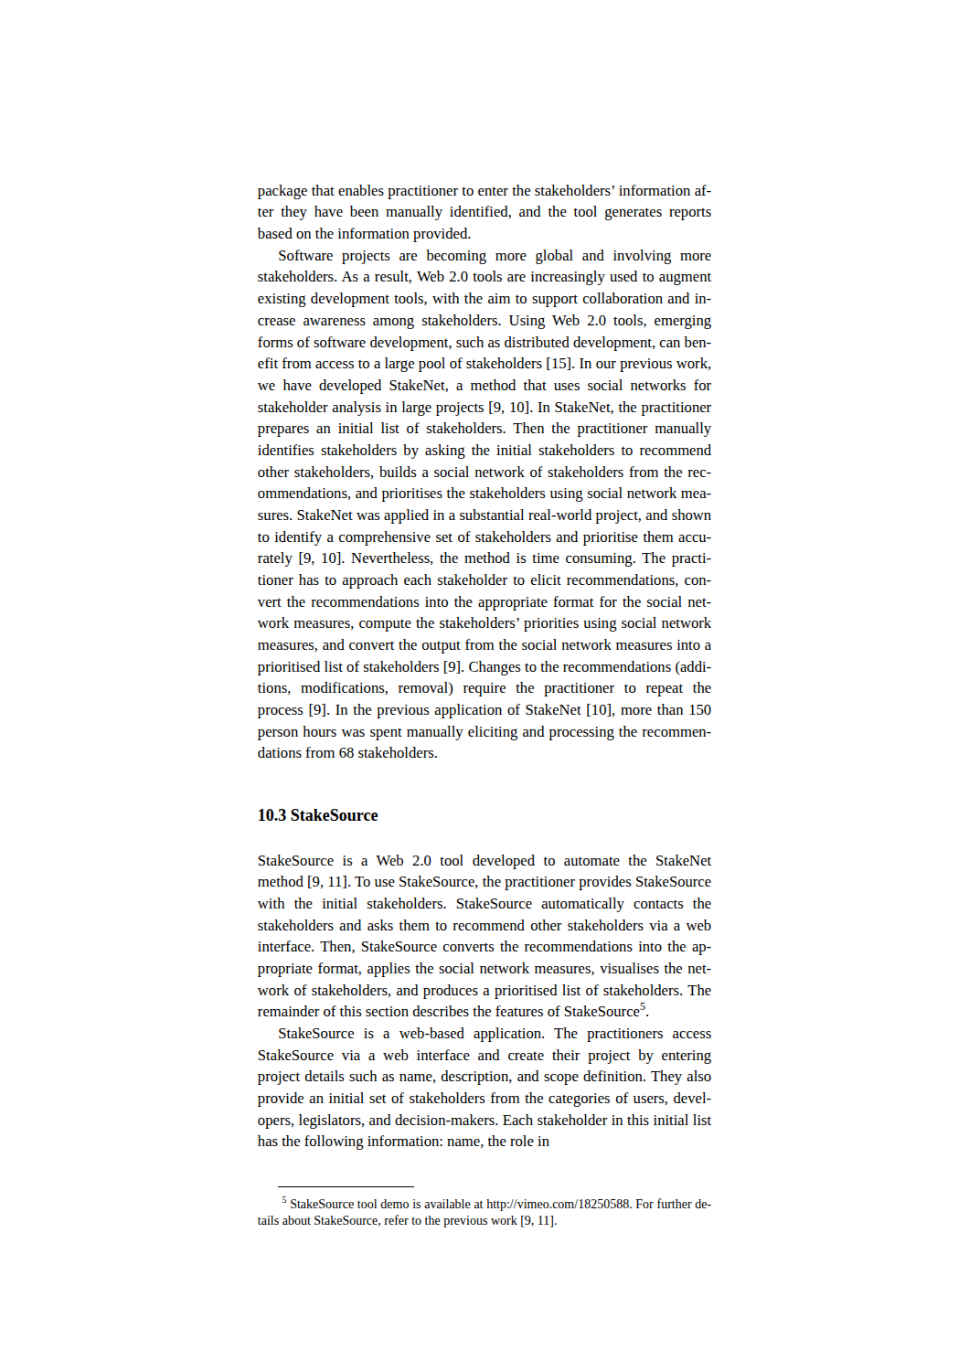package that enables practitioner to enter the stakeholders’ information after they have been manually identified, and the tool generates reports based on the information provided.
Software projects are becoming more global and involving more stakeholders. As a result, Web 2.0 tools are increasingly used to augment existing development tools, with the aim to support collaboration and increase awareness among stakeholders. Using Web 2.0 tools, emerging forms of software development, such as distributed development, can benefit from access to a large pool of stakeholders [15]. In our previous work, we have developed StakeNet, a method that uses social networks for stakeholder analysis in large projects [9, 10]. In StakeNet, the practitioner prepares an initial list of stakeholders. Then the practitioner manually identifies stakeholders by asking the initial stakeholders to recommend other stakeholders, builds a social network of stakeholders from the recommendations, and prioritises the stakeholders using social network measures. StakeNet was applied in a substantial real-world project, and shown to identify a comprehensive set of stakeholders and prioritise them accurately [9, 10]. Nevertheless, the method is time consuming. The practitioner has to approach each stakeholder to elicit recommendations, convert the recommendations into the appropriate format for the social network measures, compute the stakeholders’ priorities using social network measures, and convert the output from the social network measures into a prioritised list of stakeholders [9]. Changes to the recommendations (additions, modifications, removal) require the practitioner to repeat the process [9]. In the previous application of StakeNet [10], more than 150 person hours was spent manually eliciting and processing the recommendations from 68 stakeholders.
10.3 StakeSource
StakeSource is a Web 2.0 tool developed to automate the StakeNet method [9, 11]. To use StakeSource, the practitioner provides StakeSource with the initial stakeholders. StakeSource automatically contacts the stakeholders and asks them to recommend other stakeholders via a web interface. Then, StakeSource converts the recommendations into the appropriate format, applies the social network measures, visualises the network of stakeholders, and produces a prioritised list of stakeholders. The remainder of this section describes the features of StakeSource5.
StakeSource is a web-based application. The practitioners access StakeSource via a web interface and create their project by entering project details such as name, description, and scope definition. They also provide an initial set of stakeholders from the categories of users, developers, legislators, and decision-makers. Each stakeholder in this initial list has the following information: name, the role in
5 StakeSource tool demo is available at http://vimeo.com/18250588. For further details about StakeSource, refer to the previous work [9, 11].